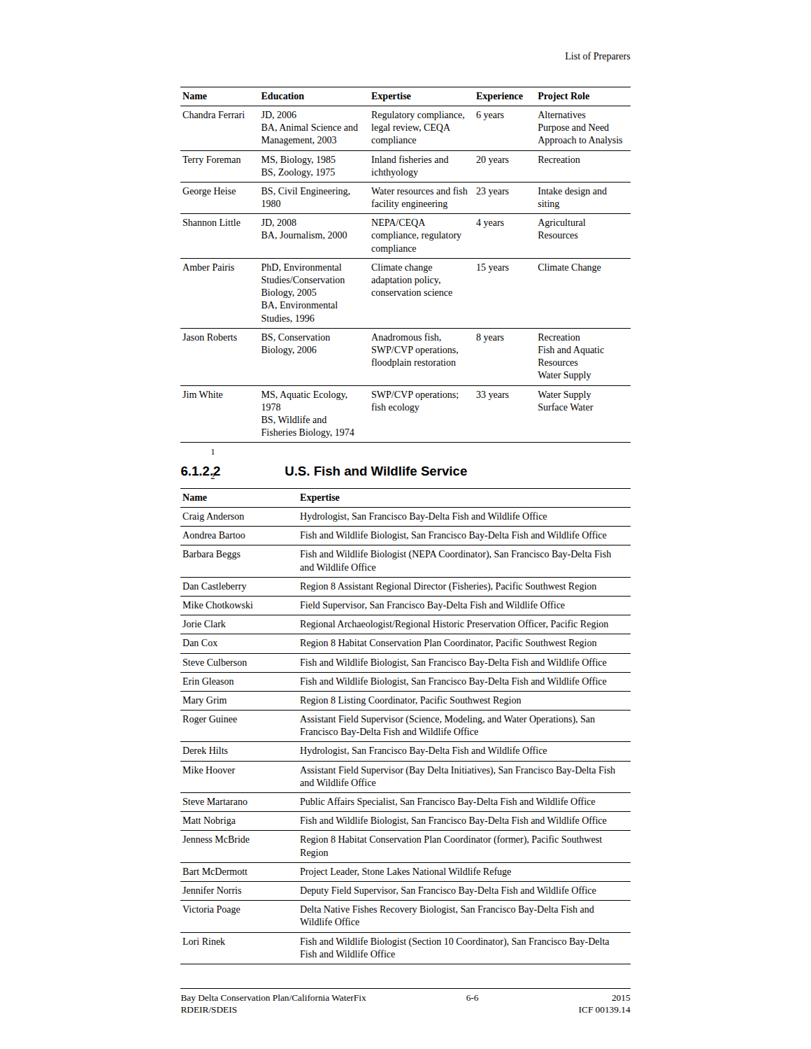List of Preparers
| Name | Education | Expertise | Experience | Project Role |
| --- | --- | --- | --- | --- |
| Chandra Ferrari | JD, 2006 BA, Animal Science and Management, 2003 | Regulatory compliance, legal review, CEQA compliance | 6 years | Alternatives Purpose and Need Approach to Analysis |
| Terry Foreman | MS, Biology, 1985 BS, Zoology, 1975 | Inland fisheries and ichthyology | 20 years | Recreation |
| George Heise | BS, Civil Engineering, 1980 | Water resources and fish facility engineering | 23 years | Intake design and siting |
| Shannon Little | JD, 2008 BA, Journalism, 2000 | NEPA/CEQA compliance, regulatory compliance | 4 years | Agricultural Resources |
| Amber Pairis | PhD, Environmental Studies/Conservation Biology, 2005 BA, Environmental Studies, 1996 | Climate change adaptation policy, conservation science | 15 years | Climate Change |
| Jason Roberts | BS, Conservation Biology, 2006 | Anadromous fish, SWP/CVP operations, floodplain restoration | 8 years | Recreation Fish and Aquatic Resources Water Supply |
| Jim White | MS, Aquatic Ecology, 1978 BS, Wildlife and Fisheries Biology, 1974 | SWP/CVP operations; fish ecology | 33 years | Water Supply Surface Water |
1
2
6.1.2.2 U.S. Fish and Wildlife Service
| Name | Expertise |
| --- | --- |
| Craig Anderson | Hydrologist, San Francisco Bay-Delta Fish and Wildlife Office |
| Aondrea Bartoo | Fish and Wildlife Biologist, San Francisco Bay-Delta Fish and Wildlife Office |
| Barbara Beggs | Fish and Wildlife Biologist (NEPA Coordinator), San Francisco Bay-Delta Fish and Wildlife Office |
| Dan Castleberry | Region 8 Assistant Regional Director (Fisheries), Pacific Southwest Region |
| Mike Chotkowski | Field Supervisor, San Francisco Bay-Delta Fish and Wildlife Office |
| Jorie Clark | Regional Archaeologist/Regional Historic Preservation Officer, Pacific Region |
| Dan Cox | Region 8 Habitat Conservation Plan Coordinator, Pacific Southwest Region |
| Steve Culberson | Fish and Wildlife Biologist, San Francisco Bay-Delta Fish and Wildlife Office |
| Erin Gleason | Fish and Wildlife Biologist, San Francisco Bay-Delta Fish and Wildlife Office |
| Mary Grim | Region 8 Listing Coordinator, Pacific Southwest Region |
| Roger Guinee | Assistant Field Supervisor (Science, Modeling, and Water Operations), San Francisco Bay-Delta Fish and Wildlife Office |
| Derek Hilts | Hydrologist, San Francisco Bay-Delta Fish and Wildlife Office |
| Mike Hoover | Assistant Field Supervisor (Bay Delta Initiatives), San Francisco Bay-Delta Fish and Wildlife Office |
| Steve Martarano | Public Affairs Specialist, San Francisco Bay-Delta Fish and Wildlife Office |
| Matt Nobriga | Fish and Wildlife Biologist, San Francisco Bay-Delta Fish and Wildlife Office |
| Jenness McBride | Region 8 Habitat Conservation Plan Coordinator (former), Pacific Southwest Region |
| Bart McDermott | Project Leader, Stone Lakes National Wildlife Refuge |
| Jennifer Norris | Deputy Field Supervisor, San Francisco Bay-Delta Fish and Wildlife Office |
| Victoria Poage | Delta Native Fishes Recovery Biologist, San Francisco Bay-Delta Fish and Wildlife Office |
| Lori Rinek | Fish and Wildlife Biologist (Section 10 Coordinator), San Francisco Bay-Delta Fish and Wildlife Office |
Bay Delta Conservation Plan/California WaterFix
RDEIR/SDEIS
6-6
2015
ICF 00139.14